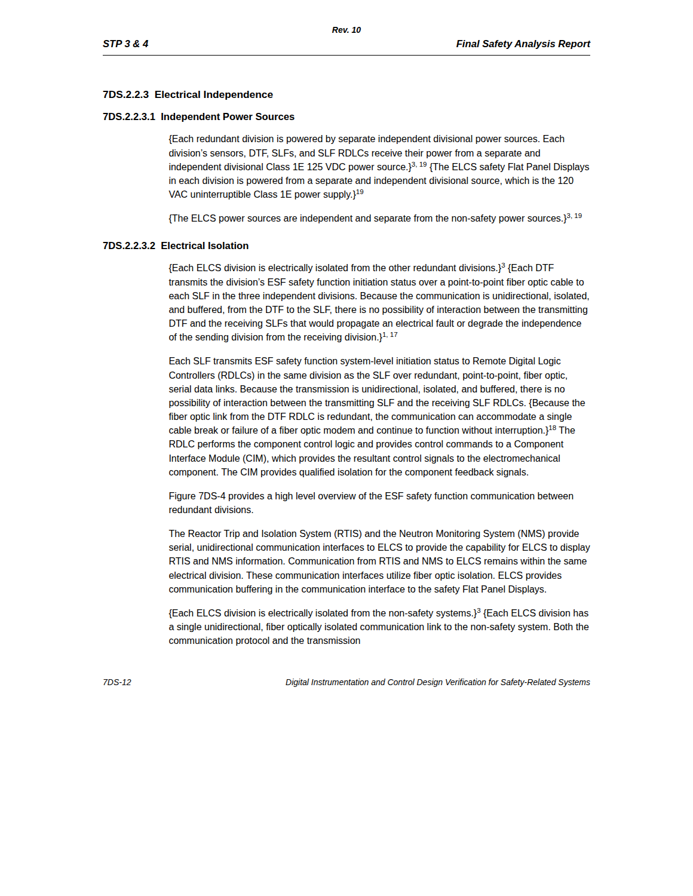Rev. 10
STP 3 & 4 Final Safety Analysis Report
7DS.2.2.3 Electrical Independence
7DS.2.2.3.1 Independent Power Sources
{Each redundant division is powered by separate independent divisional power sources. Each division’s sensors, DTF, SLFs, and SLF RDLCs receive their power from a separate and independent divisional Class 1E 125 VDC power source.}3, 19 {The ELCS safety Flat Panel Displays in each division is powered from a separate and independent divisional source, which is the 120 VAC uninterruptible Class 1E power supply.}19
{The ELCS power sources are independent and separate from the non-safety power sources.}3, 19
7DS.2.2.3.2 Electrical Isolation
{Each ELCS division is electrically isolated from the other redundant divisions.}3 {Each DTF transmits the division’s ESF safety function initiation status over a point-to-point fiber optic cable to each SLF in the three independent divisions. Because the communication is unidirectional, isolated, and buffered, from the DTF to the SLF, there is no possibility of interaction between the transmitting DTF and the receiving SLFs that would propagate an electrical fault or degrade the independence of the sending division from the receiving division.}1, 17
Each SLF transmits ESF safety function system-level initiation status to Remote Digital Logic Controllers (RDLCs) in the same division as the SLF over redundant, point-to-point, fiber optic, serial data links. Because the transmission is unidirectional, isolated, and buffered, there is no possibility of interaction between the transmitting SLF and the receiving SLF RDLCs. {Because the fiber optic link from the DTF RDLC is redundant, the communication can accommodate a single cable break or failure of a fiber optic modem and continue to function without interruption.}18 The RDLC performs the component control logic and provides control commands to a Component Interface Module (CIM), which provides the resultant control signals to the electromechanical component. The CIM provides qualified isolation for the component feedback signals.
Figure 7DS-4 provides a high level overview of the ESF safety function communication between redundant divisions.
The Reactor Trip and Isolation System (RTIS) and the Neutron Monitoring System (NMS) provide serial, unidirectional communication interfaces to ELCS to provide the capability for ELCS to display RTIS and NMS information. Communication from RTIS and NMS to ELCS remains within the same electrical division. These communication interfaces utilize fiber optic isolation. ELCS provides communication buffering in the communication interface to the safety Flat Panel Displays.
{Each ELCS division is electrically isolated from the non-safety systems.}3 {Each ELCS division has a single unidirectional, fiber optically isolated communication link to the non-safety system. Both the communication protocol and the transmission
7DS-12 Digital Instrumentation and Control Design Verification for Safety-Related Systems